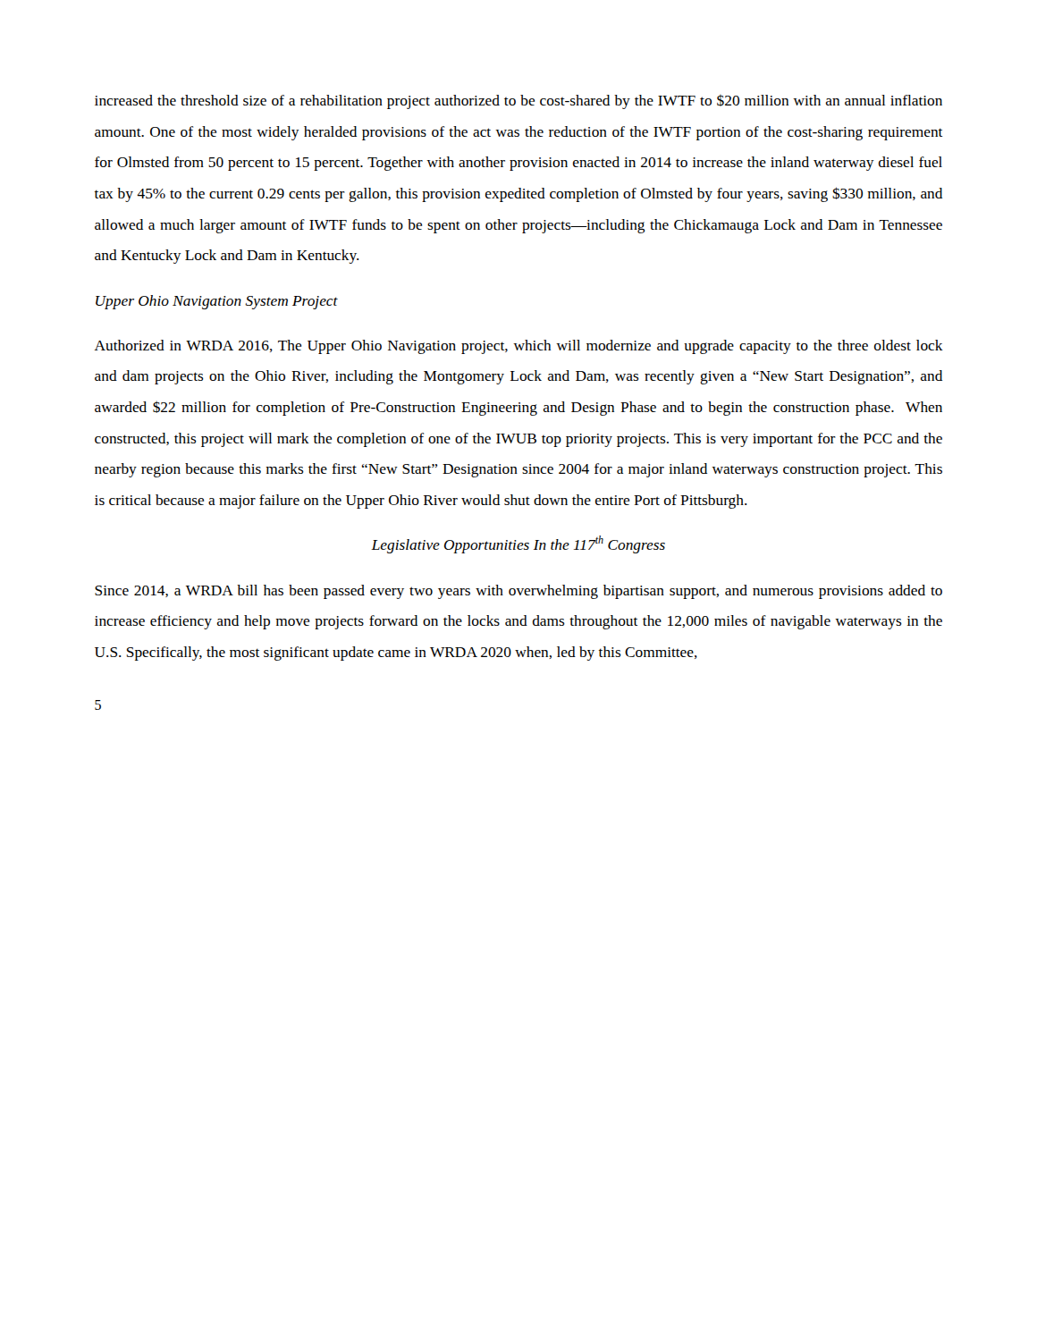increased the threshold size of a rehabilitation project authorized to be cost-shared by the IWTF to $20 million with an annual inflation amount. One of the most widely heralded provisions of the act was the reduction of the IWTF portion of the cost-sharing requirement for Olmsted from 50 percent to 15 percent. Together with another provision enacted in 2014 to increase the inland waterway diesel fuel tax by 45% to the current 0.29 cents per gallon, this provision expedited completion of Olmsted by four years, saving $330 million, and allowed a much larger amount of IWTF funds to be spent on other projects—including the Chickamauga Lock and Dam in Tennessee and Kentucky Lock and Dam in Kentucky.
Upper Ohio Navigation System Project
Authorized in WRDA 2016, The Upper Ohio Navigation project, which will modernize and upgrade capacity to the three oldest lock and dam projects on the Ohio River, including the Montgomery Lock and Dam, was recently given a “New Start Designation”, and awarded $22 million for completion of Pre-Construction Engineering and Design Phase and to begin the construction phase. When constructed, this project will mark the completion of one of the IWUB top priority projects. This is very important for the PCC and the nearby region because this marks the first “New Start” Designation since 2004 for a major inland waterways construction project. This is critical because a major failure on the Upper Ohio River would shut down the entire Port of Pittsburgh.
Legislative Opportunities In the 117th Congress
Since 2014, a WRDA bill has been passed every two years with overwhelming bipartisan support, and numerous provisions added to increase efficiency and help move projects forward on the locks and dams throughout the 12,000 miles of navigable waterways in the U.S. Specifically, the most significant update came in WRDA 2020 when, led by this Committee,
5